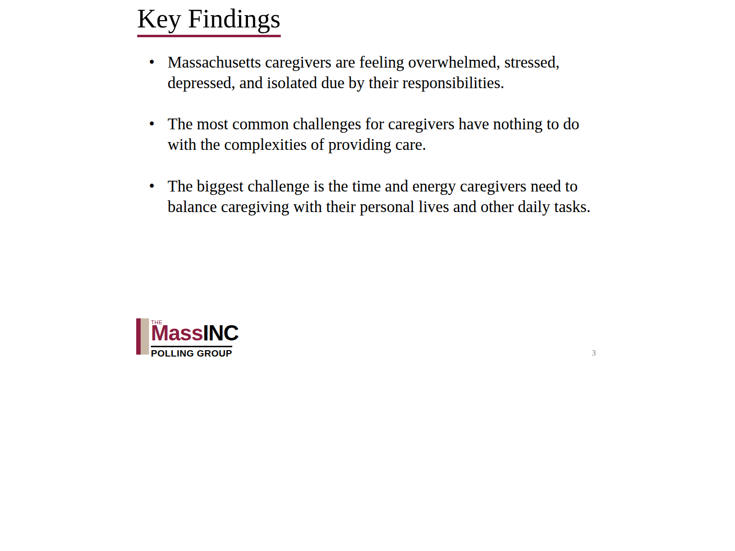Key Findings
Massachusetts caregivers are feeling overwhelmed, stressed, depressed, and isolated due by their responsibilities.
The most common challenges for caregivers have nothing to do with the complexities of providing care.
The biggest challenge is the time and energy caregivers need to balance caregiving with their personal lives and other daily tasks.
THE
Mass INC
POLLING GROUP
3